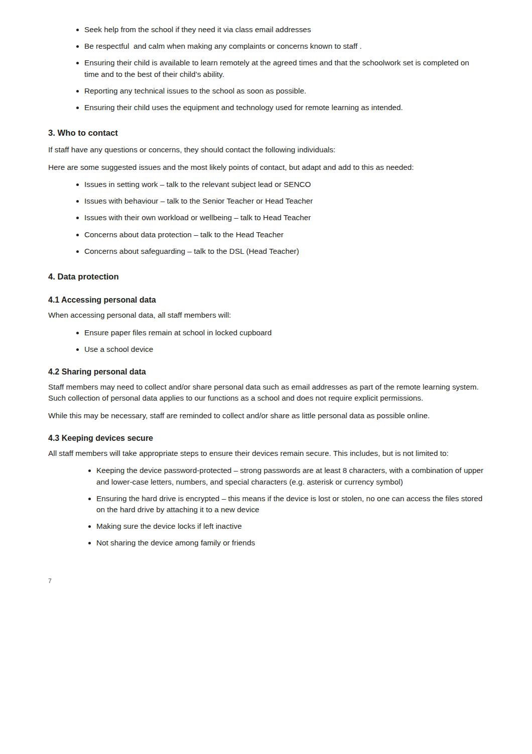Seek help from the school if they need it via class email addresses
Be respectful and calm when making any complaints or concerns known to staff .
Ensuring their child is available to learn remotely at the agreed times and that the schoolwork set is completed on time and to the best of their child’s ability.
Reporting any technical issues to the school as soon as possible.
Ensuring their child uses the equipment and technology used for remote learning as intended.
3. Who to contact
If staff have any questions or concerns, they should contact the following individuals:
Here are some suggested issues and the most likely points of contact, but adapt and add to this as needed:
Issues in setting work – talk to the relevant subject lead or SENCO
Issues with behaviour – talk to the Senior Teacher or Head Teacher
Issues with their own workload or wellbeing – talk to Head Teacher
Concerns about data protection – talk to the Head Teacher
Concerns about safeguarding – talk to the DSL (Head Teacher)
4. Data protection
4.1 Accessing personal data
When accessing personal data, all staff members will:
Ensure paper files remain at school in locked cupboard
Use a school device
4.2 Sharing personal data
Staff members may need to collect and/or share personal data such as email addresses as part of the remote learning system. Such collection of personal data applies to our functions as a school and does not require explicit permissions.
While this may be necessary, staff are reminded to collect and/or share as little personal data as possible online.
4.3 Keeping devices secure
All staff members will take appropriate steps to ensure their devices remain secure. This includes, but is not limited to:
Keeping the device password-protected – strong passwords are at least 8 characters, with a combination of upper and lower-case letters, numbers, and special characters (e.g. asterisk or currency symbol)
Ensuring the hard drive is encrypted – this means if the device is lost or stolen, no one can access the files stored on the hard drive by attaching it to a new device
Making sure the device locks if left inactive
Not sharing the device among family or friends
7